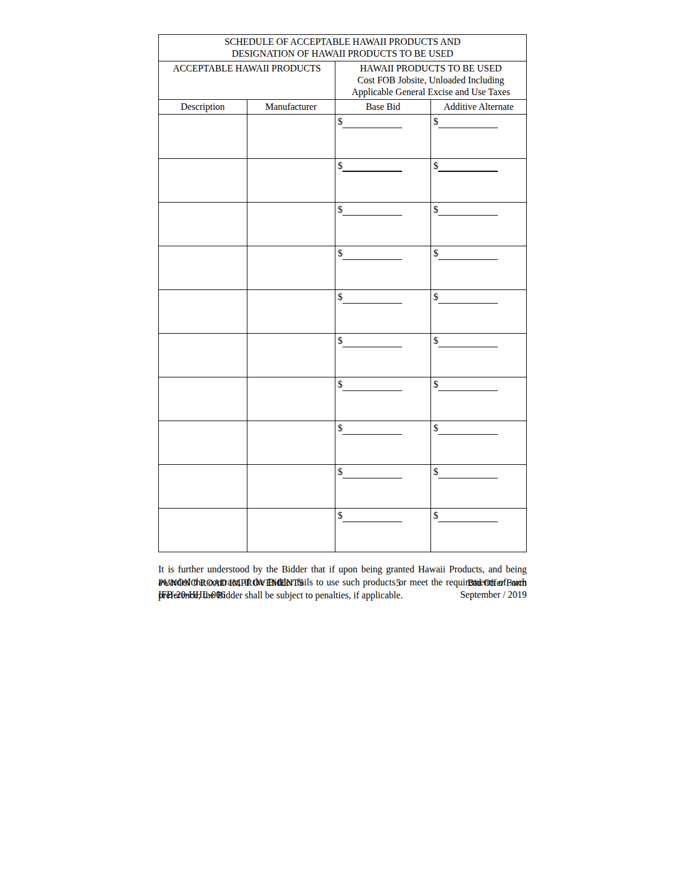| SCHEDULE OF ACCEPTABLE HAWAII PRODUCTS AND DESIGNATION OF HAWAII PRODUCTS TO BE USED |
| ACCEPTABLE HAWAII PRODUCTS | HAWAII PRODUCTS TO BE USED Cost FOB Jobsite, Unloaded Including Applicable General Excise and Use Taxes |
| Description | Manufacturer | Base Bid | Additive Alternate |
| | | $ | $ |
| | | $ | $ |
| | | $ | $ |
| | | $ | $ |
| | | $ | $ |
| | | $ | $ |
| | | $ | $ |
| | | $ | $ |
| | | $ | $ |
| | | $ | $ |
It is further understood by the Bidder that if upon being granted Hawaii Products, and being awarded the contract, if the Bidder fails to use such products or meet the requirements of such preference, the Bidder shall be subject to penalties, if applicable.
| PUNONO ROAD IMPROVEMENTS | 5 | Bid Offer Form |
| IFB-20-HHL-006 | | September / 2019 |